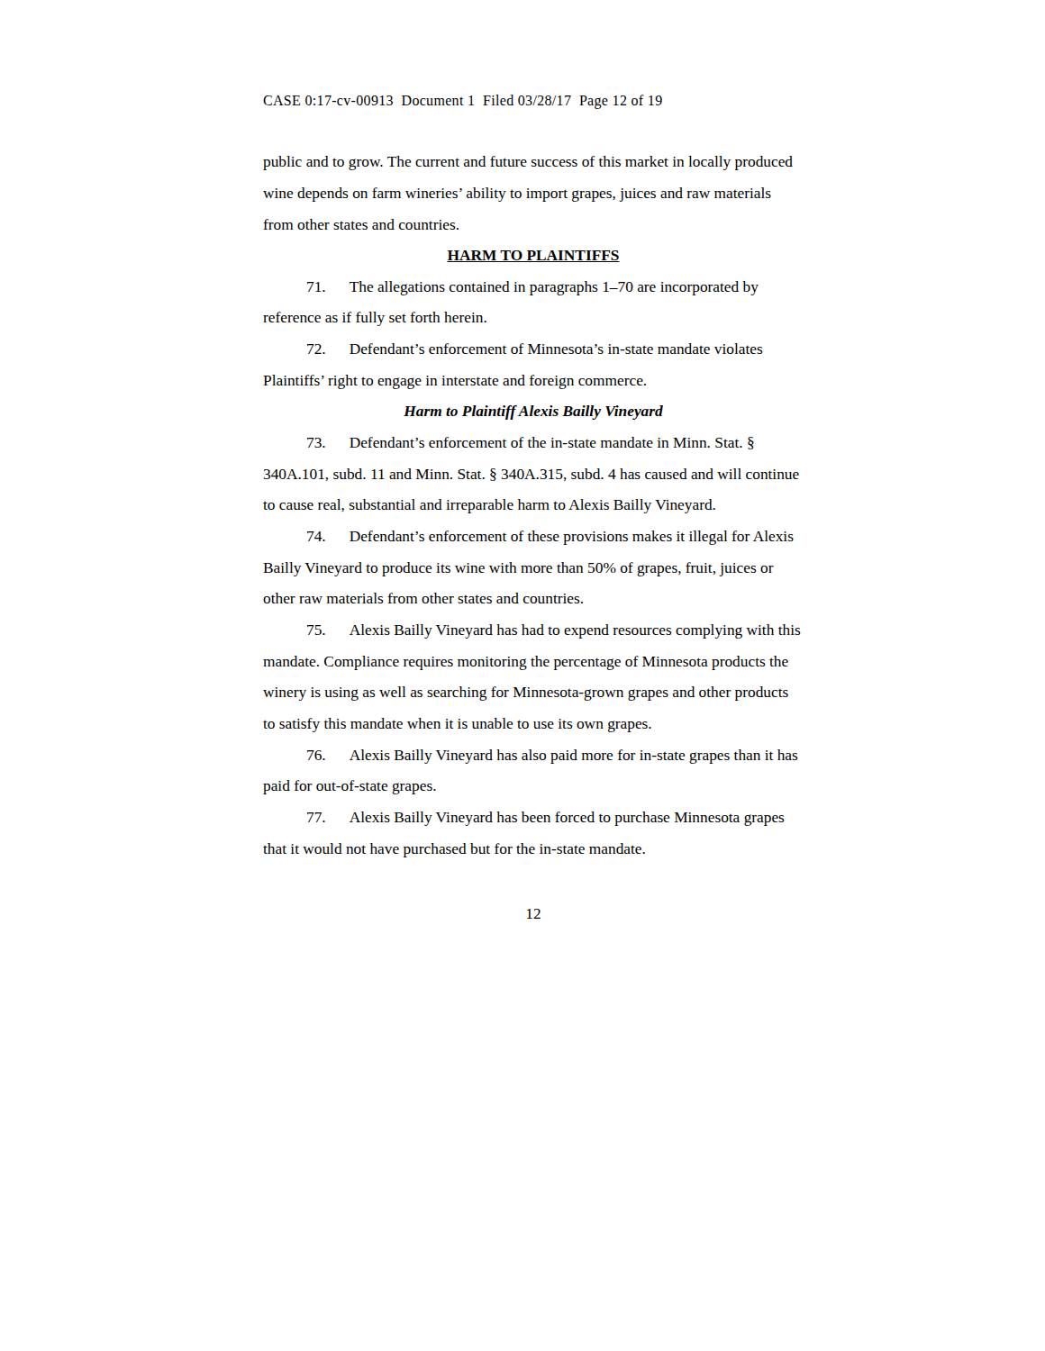CASE 0:17-cv-00913 Document 1 Filed 03/28/17 Page 12 of 19
public and to grow. The current and future success of this market in locally produced wine depends on farm wineries’ ability to import grapes, juices and raw materials from other states and countries.
HARM TO PLAINTIFFS
71. The allegations contained in paragraphs 1–70 are incorporated by reference as if fully set forth herein.
72. Defendant’s enforcement of Minnesota’s in-state mandate violates Plaintiffs’ right to engage in interstate and foreign commerce.
Harm to Plaintiff Alexis Bailly Vineyard
73. Defendant’s enforcement of the in-state mandate in Minn. Stat. § 340A.101, subd. 11 and Minn. Stat. § 340A.315, subd. 4 has caused and will continue to cause real, substantial and irreparable harm to Alexis Bailly Vineyard.
74. Defendant’s enforcement of these provisions makes it illegal for Alexis Bailly Vineyard to produce its wine with more than 50% of grapes, fruit, juices or other raw materials from other states and countries.
75. Alexis Bailly Vineyard has had to expend resources complying with this mandate. Compliance requires monitoring the percentage of Minnesota products the winery is using as well as searching for Minnesota-grown grapes and other products to satisfy this mandate when it is unable to use its own grapes.
76. Alexis Bailly Vineyard has also paid more for in-state grapes than it has paid for out-of-state grapes.
77. Alexis Bailly Vineyard has been forced to purchase Minnesota grapes that it would not have purchased but for the in-state mandate.
12